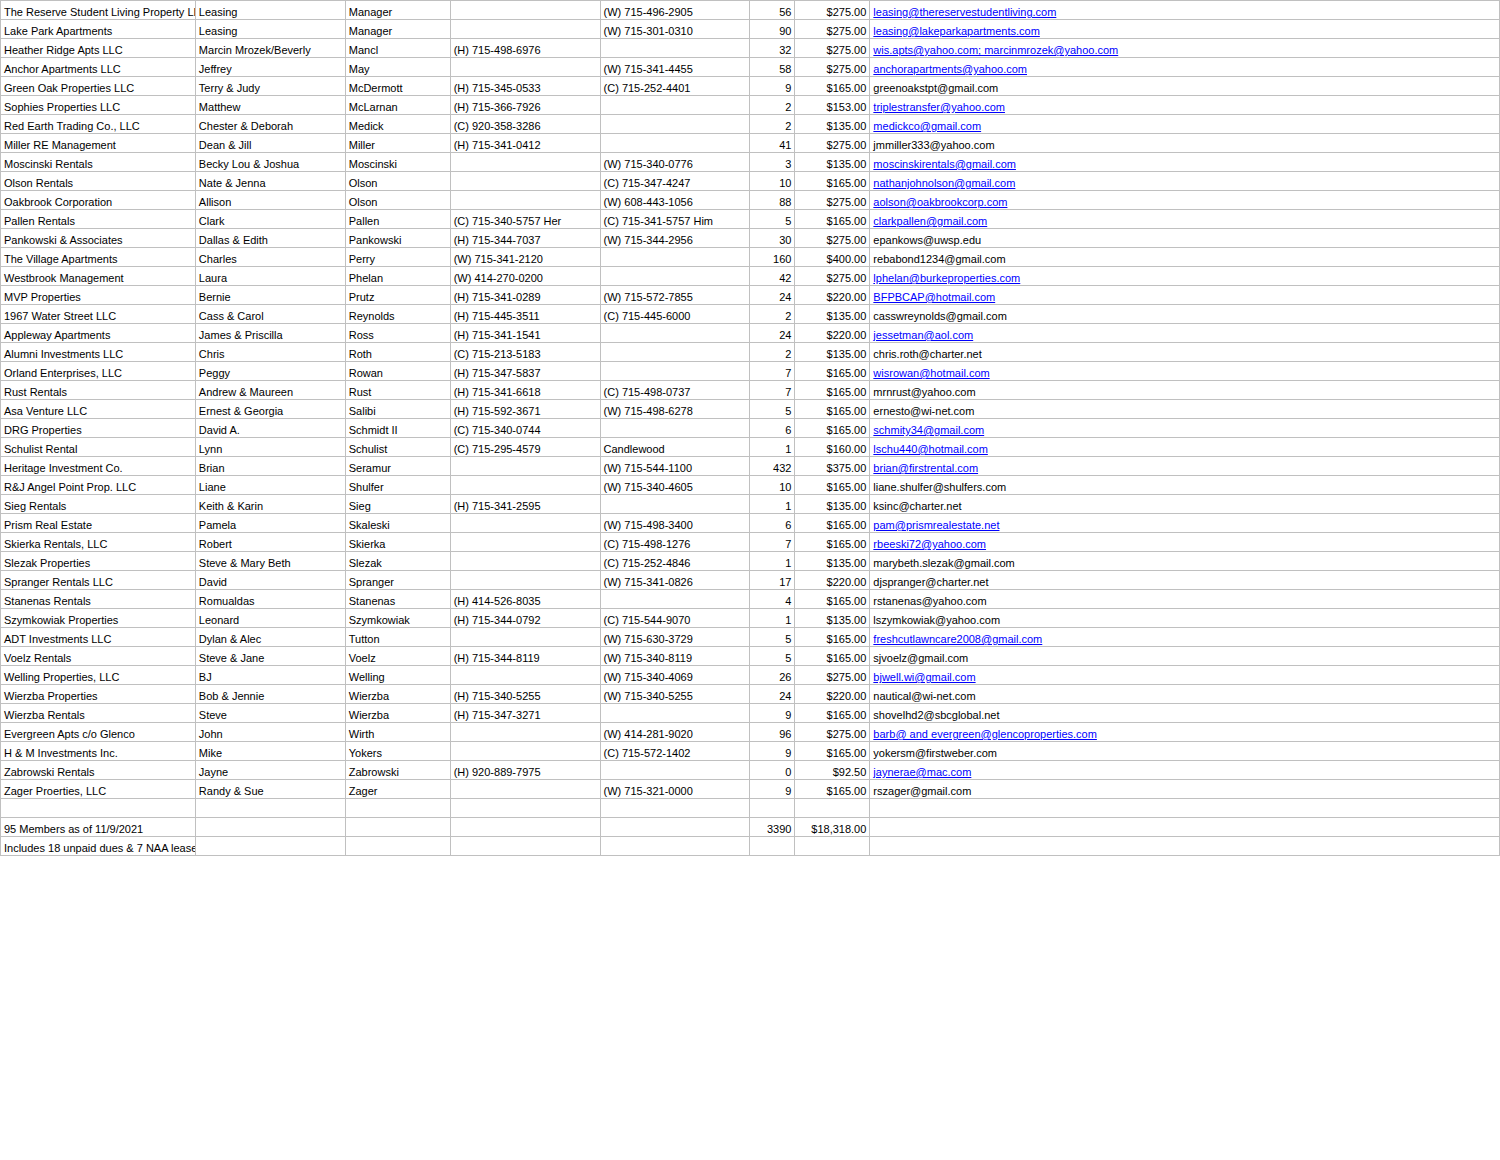| The Reserve Student Living Property LL | Leasing | Manager | | (W) 715-496-2905 | 56 | $275.00 | leasing@thereservestudentliving.com |
| Lake Park Apartments | Leasing | Manager | | (W) 715-301-0310 | 90 | $275.00 | leasing@lakeparkapartments.com |
| Heather Ridge Apts LLC | Marcin Mrozek/Beverly | Mancl | (H) 715-498-6976 | | 32 | $275.00 | wis.apts@yahoo.com; marcinmrozek@yahoo.com |
| Anchor Apartments LLC | Jeffrey | May | | (W) 715-341-4455 | 58 | $275.00 | anchorapartments@yahoo.com |
| Green Oak Properties LLC | Terry & Judy | McDermott | (H) 715-345-0533 | (C) 715-252-4401 | 9 | $165.00 | greenoakstpt@gmail.com |
| Sophies Properties LLC | Matthew | McLarnan | (H) 715-366-7926 | | 2 | $153.00 | triplestransfer@yahoo.com |
| Red Earth Trading Co., LLC | Chester & Deborah | Medick | (C) 920-358-3286 | | 2 | $135.00 | medickco@gmail.com |
| Miller RE Management | Dean & Jill | Miller | (H) 715-341-0412 | | 41 | $275.00 | jmmiller333@yahoo.com |
| Moscinski Rentals | Becky Lou & Joshua | Moscinski | | (W) 715-340-0776 | 3 | $135.00 | moscinskirentals@gmail.com |
| Olson Rentals | Nate & Jenna | Olson | | (C) 715-347-4247 | 10 | $165.00 | nathanjohnolson@gmail.com |
| Oakbrook Corporation | Allison | Olson | | (W) 608-443-1056 | 88 | $275.00 | aolson@oakbrookcorp.com |
| Pallen Rentals | Clark | Pallen | (C) 715-340-5757 Her | (C) 715-341-5757 Him | 5 | $165.00 | clarkpallen@gmail.com |
| Pankowski & Associates | Dallas & Edith | Pankowski | (H) 715-344-7037 | (W) 715-344-2956 | 30 | $275.00 | epankows@uwsp.edu |
| The Village Apartments | Charles | Perry | (W) 715-341-2120 | | 160 | $400.00 | rebabond1234@gmail.com |
| Westbrook Management | Laura | Phelan | (W) 414-270-0200 | | 42 | $275.00 | lphelan@burkeproperties.com |
| MVP Properties | Bernie | Prutz | (H) 715-341-0289 | (W) 715-572-7855 | 24 | $220.00 | BFPBCAP@hotmail.com |
| 1967 Water Street LLC | Cass & Carol | Reynolds | (H) 715-445-3511 | (C) 715-445-6000 | 2 | $135.00 | casswreynolds@gmail.com |
| Appleway Apartments | James & Priscilla | Ross | (H) 715-341-1541 | | 24 | $220.00 | jessetman@aol.com |
| Alumni Investments LLC | Chris | Roth | (C) 715-213-5183 | | 2 | $135.00 | chris.roth@charter.net |
| Orland Enterprises, LLC | Peggy | Rowan | (H) 715-347-5837 | | 7 | $165.00 | wisrowan@hotmail.com |
| Rust Rentals | Andrew & Maureen | Rust | (H) 715-341-6618 | (C) 715-498-0737 | 7 | $165.00 | mrnrust@yahoo.com |
| Asa Venture LLC | Ernest & Georgia | Salibi | (H) 715-592-3671 | (W) 715-498-6278 | 5 | $165.00 | ernesto@wi-net.com |
| DRG Properties | David A. | Schmidt II | (C) 715-340-0744 | | 6 | $165.00 | schmity34@gmail.com |
| Schulist Rental | Lynn | Schulist | (C) 715-295-4579 | Candlewood | 1 | $160.00 | lschu440@hotmail.com |
| Heritage Investment Co. | Brian | Seramur | | (W) 715-544-1100 | 432 | $375.00 | brian@firstrental.com |
| R&J Angel Point Prop. LLC | Liane | Shulfer | | (W) 715-340-4605 | 10 | $165.00 | liane.shulfer@shulfers.com |
| Sieg Rentals | Keith & Karin | Sieg | (H) 715-341-2595 | | 1 | $135.00 | ksinc@charter.net |
| Prism Real Estate | Pamela | Skaleski | | (W) 715-498-3400 | 6 | $165.00 | pam@prismrealestate.net |
| Skierka Rentals, LLC | Robert | Skierka | | (C) 715-498-1276 | 7 | $165.00 | rbeeski72@yahoo.com |
| Slezak Properties | Steve & Mary Beth | Slezak | | (C) 715-252-4846 | 1 | $135.00 | marybeth.slezak@gmail.com |
| Spranger Rentals LLC | David | Spranger | | (W) 715-341-0826 | 17 | $220.00 | djspranger@charter.net |
| Stanenas Rentals | Romualdas | Stanenas | (H) 414-526-8035 | | 4 | $165.00 | rstanenas@yahoo.com |
| Szymkowiak Properties | Leonard | Szymkowiak | (H) 715-344-0792 | (C) 715-544-9070 | 1 | $135.00 | lszymkowiak@yahoo.com |
| ADT Investments LLC | Dylan & Alec | Tutton | | (W) 715-630-3729 | 5 | $165.00 | freshcutlawncare2008@gmail.com |
| Voelz Rentals | Steve & Jane | Voelz | (H) 715-344-8119 | (W) 715-340-8119 | 5 | $165.00 | sjvoelz@gmail.com |
| Welling Properties, LLC | BJ | Welling | | (W) 715-340-4069 | 26 | $275.00 | bjwell.wi@gmail.com |
| Wierzba Properties | Bob & Jennie | Wierzba | (H) 715-340-5255 | (W) 715-340-5255 | 24 | $220.00 | nautical@wi-net.com |
| Wierzba Rentals | Steve | Wierzba | (H) 715-347-3271 | | 9 | $165.00 | shovelhd2@sbcglobal.net |
| Evergreen Apts c/o Glenco | John | Wirth | | (W) 414-281-9020 | 96 | $275.00 | barb@ and evergreen@glencoproperties.com |
| H & M Investments Inc. | Mike | Yokers | | (C) 715-572-1402 | 9 | $165.00 | yokersm@firstweber.com |
| Zabrowski Rentals | Jayne | Zabrowski | (H) 920-889-7975 | | 0 | $92.50 | jaynerae@mac.com |
| Zager Proerties, LLC | Randy & Sue | Zager | | (W) 715-321-0000 | 9 | $165.00 | rszager@gmail.com |
| 95 Members as of 11/9/2021 | | | | | 3390 | $18,318.00 | |
| Includes 18 unpaid dues & 7 NAA lease | | | | | | | |